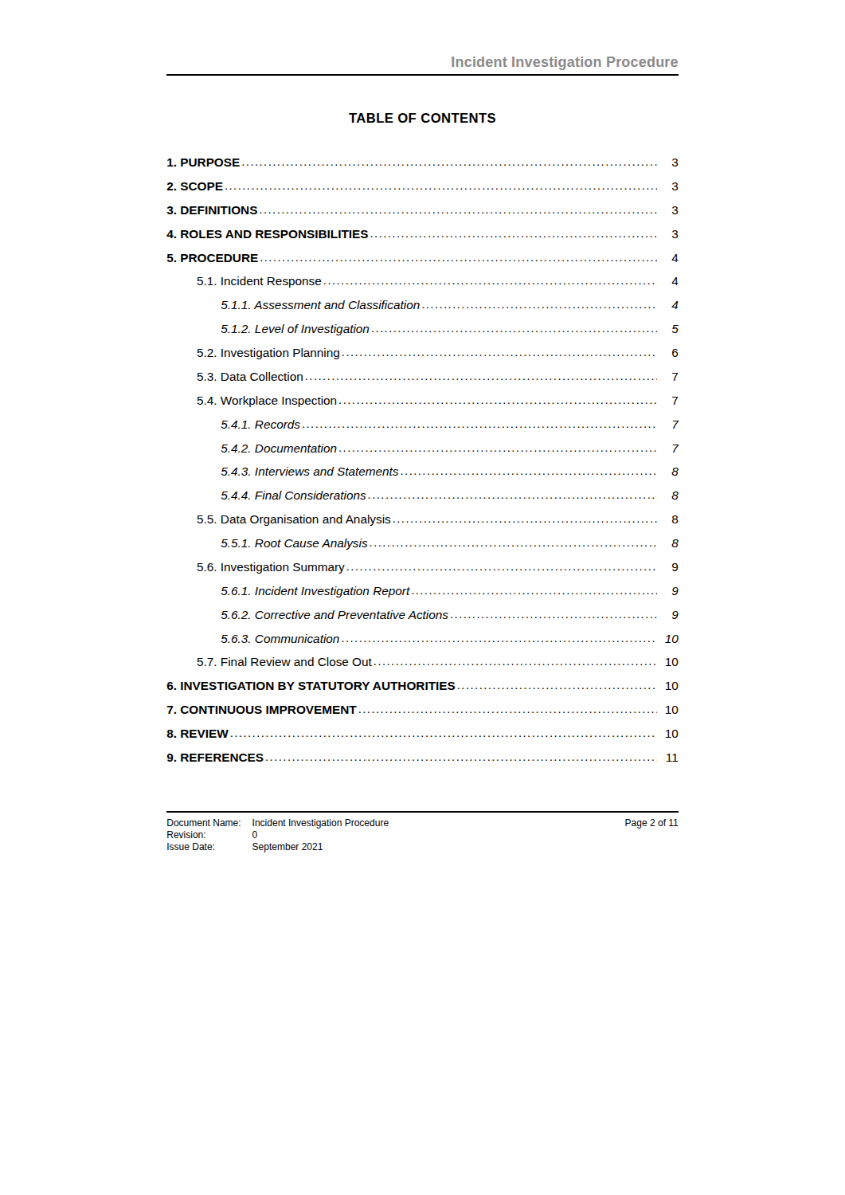Incident Investigation Procedure
TABLE OF CONTENTS
1. Purpose ........................................................................................................... 3
2. Scope .............................................................................................................. 3
3. Definitions ..................................................................................................... 3
4. Roles and Responsibilities ................................................................................. 3
5. Procedure ....................................................................................................... 4
5.1. Incident Response ..................................................................................... 4
5.1.1. Assessment and Classification ............................................................................. 4
5.1.2. Level of Investigation ......................................................................................... 5
5.2. Investigation Planning ................................................................................ 6
5.3. Data Collection ......................................................................................... 7
5.4. Workplace Inspection ................................................................................. 7
5.4.1. Records ............................................................................................................. 7
5.4.2. Documentation .............................................................................................. 7
5.4.3. Interviews and Statements ................................................................................... 8
5.4.4. Final Considerations .......................................................................................... 8
5.5. Data Organisation and Analysis ................................................................ 8
5.5.1. Root Cause Analysis ......................................................................................... 8
5.6. Investigation Summary ............................................................................... 9
5.6.1. Incident Investigation Report .............................................................................. 9
5.6.2. Corrective and Preventative Actions ..................................................................... 9
5.6.3. Communication ............................................................................................. 10
5.7. Final Review and Close Out ..................................................................... 10
6. Investigation by Statutory Authorities ..................................................... 10
7. Continuous Improvement .................................................................................. 10
8. Review ............................................................................................................. 10
9. References ....................................................................................................... 11
Document Name: Incident Investigation Procedure Revision: 0 Issue Date: September 2021
Page 2 of 11